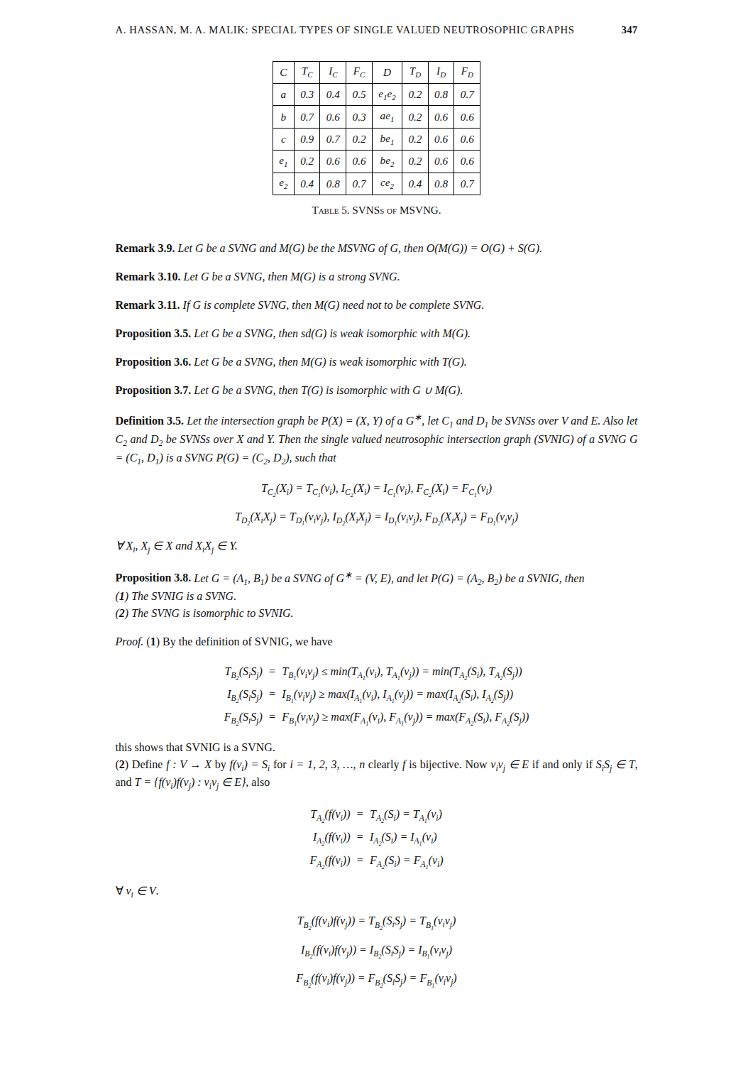A. Hassan, M. A. Malik: Special types of single valued neutrosophic graphs 347
| C | T C | I C | F C | D | T D | I D | F D |
| --- | --- | --- | --- | --- | --- | --- | --- |
| a | 0.3 | 0.4 | 0.5 | e 1 e 2 | 0.2 | 0.8 | 0.7 |
| b | 0.7 | 0.6 | 0.3 | ae 1 | 0.2 | 0.6 | 0.6 |
| c | 0.9 | 0.7 | 0.2 | be 1 | 0.2 | 0.6 | 0.6 |
| e 1 | 0.2 | 0.6 | 0.6 | be 2 | 0.2 | 0.6 | 0.6 |
| e 2 | 0.4 | 0.8 | 0.7 | ce 2 | 0.4 | 0.8 | 0.7 |
Table 5. SVNSs of MSVNG.
Remark 3.9. Let G be a SVNG and M(G) be the MSVNG of G, then O(M(G)) = O(G) + S(G).
Remark 3.10. Let G be a SVNG, then M(G) is a strong SVNG.
Remark 3.11. If G is complete SVNG, then M(G) need not to be complete SVNG.
Proposition 3.5. Let G be a SVNG, then sd(G) is weak isomorphic with M(G).
Proposition 3.6. Let G be a SVNG, then M(G) is weak isomorphic with T(G).
Proposition 3.7. Let G be a SVNG, then T(G) is isomorphic with G ∪ M(G).
Definition 3.5. Let the intersection graph be P(X) = (X, Y) of a G∗, let C1 and D1 be SVNSs over V and E. Also let C2 and D2 be SVNSs over X and Y. Then the single valued neutrosophic intersection graph (SVNIG) of a SVNG G = (C1, D1) is a SVNG P(G) = (C2, D2), such that
TC2(Xi) = TC1(vi), IC2(Xi) = IC1(vi), FC2(Xi) = FC1(vi)
TD2(XiXj) = TD1(vivj), ID2(XiXj) = ID1(vivj), FD2(XiXj) = FD1(vivj)
∀ Xi, Xj ∈ X and XiXj ∈ Y.
Proposition 3.8. Let G = (A1, B1) be a SVNG of G∗ = (V, E), and let P(G) = (A2, B2) be a SVNIG, then
(1) The SVNIG is a SVNG.
(2) The SVNG is isomorphic to SVNIG.
Proof. (1) By the definition of SVNIG, we have
| T B 2 (S i S j ) | = | T B 1 (v i v j ) ≤ min(T A 1 (v i ), T A 1 (v j )) = min(T A 2 (S i ), T A 2 (S j )) |
| I B 2 (S i S j ) | = | I B 1 (v i v j ) ≥ max(I A 1 (v i ), I A 1 (v j )) = max(I A 2 (S i ), I A 2 (S j )) |
| F B 2 (S i S j ) | = | F B 1 (v i v j ) ≥ max(F A 1 (v i ), F A 1 (v j )) = max(F A 2 (S i ), F A 2 (S j )) |
this shows that SVNIG is a SVNG.
(2) Define f : V → X by f(vi) = Si for i = 1, 2, 3, …, n clearly f is bijective. Now vivj ∈ E if and only if SiSj ∈ T, and T = {f(vi)f(vj) : vivj ∈ E}, also
| T A 2 (f(v i )) | = | T A 2 (S i ) = T A 1 (v i ) |
| I A 2 (f(v i )) | = | I A 2 (S i ) = I A 1 (v i ) |
| F A 2 (f(v i )) | = | F A 2 (S i ) = F A 1 (v i ) |
∀ vi ∈ V.
TB2(f(vi)f(vj)) = TB2(SiSj) = TB1(vivj)
IB2(f(vi)f(vj)) = IB2(SiSj) = IB1(vivj)
FB2(f(vi)f(vj)) = FB2(SiSj) = FB1(vivj)